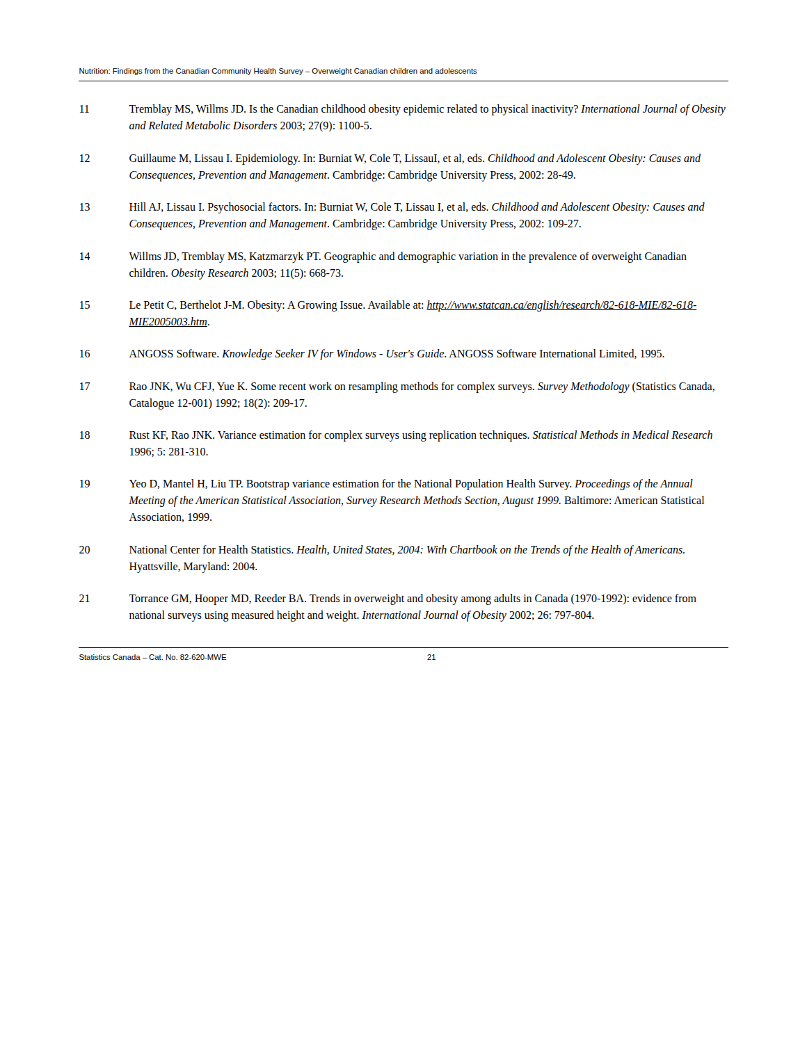Nutrition: Findings from the Canadian Community Health Survey – Overweight Canadian children and adolescents
11 Tremblay MS, Willms JD. Is the Canadian childhood obesity epidemic related to physical inactivity? International Journal of Obesity and Related Metabolic Disorders 2003; 27(9): 1100-5.
12 Guillaume M, Lissau I. Epidemiology. In: Burniat W, Cole T, LissauI, et al, eds. Childhood and Adolescent Obesity: Causes and Consequences, Prevention and Management. Cambridge: Cambridge University Press, 2002: 28-49.
13 Hill AJ, Lissau I. Psychosocial factors. In: Burniat W, Cole T, Lissau I, et al, eds. Childhood and Adolescent Obesity: Causes and Consequences, Prevention and Management. Cambridge: Cambridge University Press, 2002: 109-27.
14 Willms JD, Tremblay MS, Katzmarzyk PT. Geographic and demographic variation in the prevalence of overweight Canadian children. Obesity Research 2003; 11(5): 668-73.
15 Le Petit C, Berthelot J-M. Obesity: A Growing Issue. Available at: http://www.statcan.ca/english/research/82-618-MIE/82-618-MIE2005003.htm.
16 ANGOSS Software. Knowledge Seeker IV for Windows - User's Guide. ANGOSS Software International Limited, 1995.
17 Rao JNK, Wu CFJ, Yue K. Some recent work on resampling methods for complex surveys. Survey Methodology (Statistics Canada, Catalogue 12-001) 1992; 18(2): 209-17.
18 Rust KF, Rao JNK. Variance estimation for complex surveys using replication techniques. Statistical Methods in Medical Research 1996; 5: 281-310.
19 Yeo D, Mantel H, Liu TP. Bootstrap variance estimation for the National Population Health Survey. Proceedings of the Annual Meeting of the American Statistical Association, Survey Research Methods Section, August 1999. Baltimore: American Statistical Association, 1999.
20 National Center for Health Statistics. Health, United States, 2004: With Chartbook on the Trends of the Health of Americans. Hyattsville, Maryland: 2004.
21 Torrance GM, Hooper MD, Reeder BA. Trends in overweight and obesity among adults in Canada (1970-1992): evidence from national surveys using measured height and weight. International Journal of Obesity 2002; 26: 797-804.
Statistics Canada – Cat. No. 82-620-MWE 21